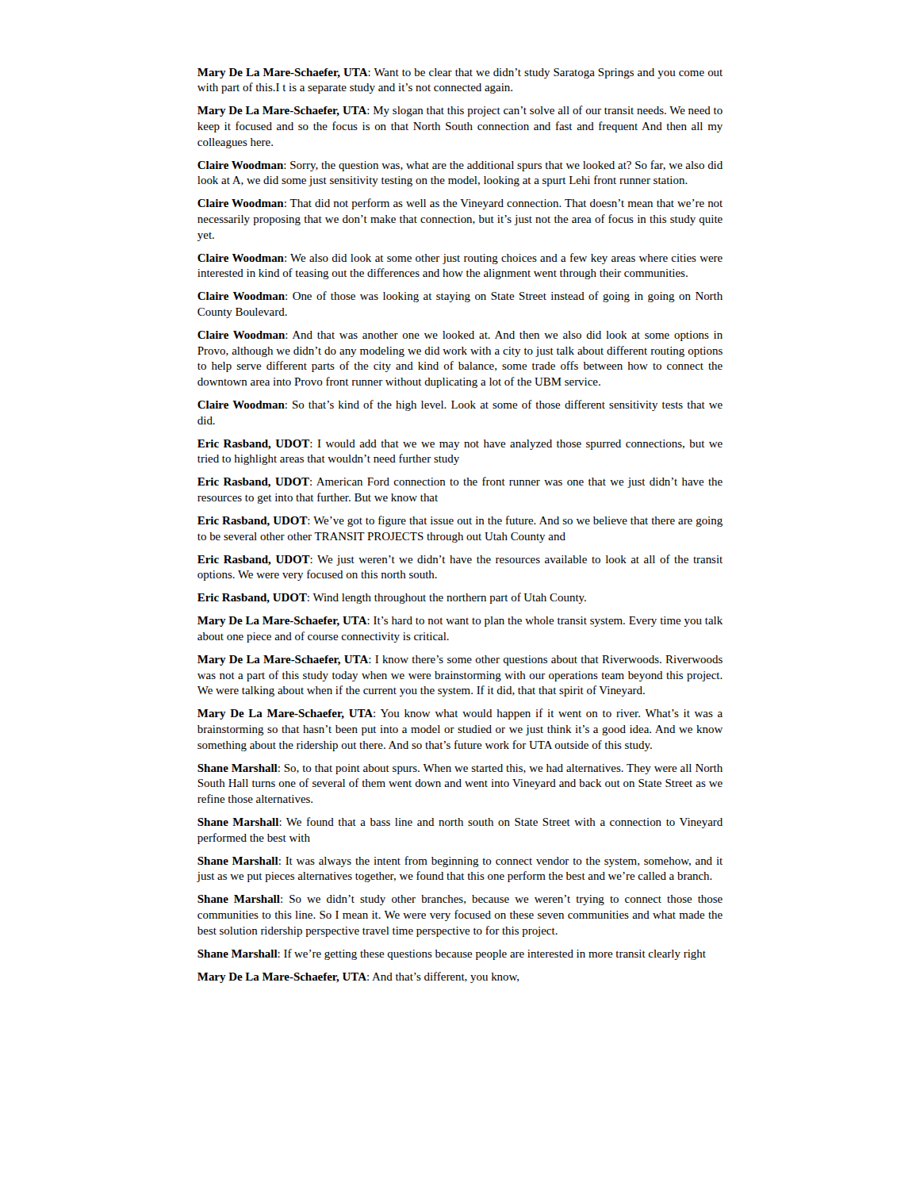Mary De La Mare-Schaefer, UTA: Want to be clear that we didn’t study Saratoga Springs and you come out with part of this.I t is a separate study and it’s not connected again.
Mary De La Mare-Schaefer, UTA: My slogan that this project can’t solve all of our transit needs. We need to keep it focused and so the focus is on that North South connection and fast and frequent And then all my colleagues here.
Claire Woodman: Sorry, the question was, what are the additional spurs that we looked at? So far, we also did look at A, we did some just sensitivity testing on the model, looking at a spurt Lehi front runner station.
Claire Woodman: That did not perform as well as the Vineyard connection. That doesn’t mean that we’re not necessarily proposing that we don’t make that connection, but it’s just not the area of focus in this study quite yet.
Claire Woodman: We also did look at some other just routing choices and a few key areas where cities were interested in kind of teasing out the differences and how the alignment went through their communities.
Claire Woodman: One of those was looking at staying on State Street instead of going in going on North County Boulevard.
Claire Woodman: And that was another one we looked at. And then we also did look at some options in Provo, although we didn’t do any modeling we did work with a city to just talk about different routing options to help serve different parts of the city and kind of balance, some trade offs between how to connect the downtown area into Provo front runner without duplicating a lot of the UBM service.
Claire Woodman: So that’s kind of the high level. Look at some of those different sensitivity tests that we did.
Eric Rasband, UDOT: I would add that we we may not have analyzed those spurred connections, but we tried to highlight areas that wouldn’t need further study
Eric Rasband, UDOT: American Ford connection to the front runner was one that we just didn’t have the resources to get into that further. But we know that
Eric Rasband, UDOT: We’ve got to figure that issue out in the future. And so we believe that there are going to be several other other TRANSIT PROJECTS through out Utah County and
Eric Rasband, UDOT: We just weren’t we didn’t have the resources available to look at all of the transit options. We were very focused on this north south.
Eric Rasband, UDOT: Wind length throughout the northern part of Utah County.
Mary De La Mare-Schaefer, UTA: It’s hard to not want to plan the whole transit system. Every time you talk about one piece and of course connectivity is critical.
Mary De La Mare-Schaefer, UTA: I know there’s some other questions about that Riverwoods. Riverwoods was not a part of this study today when we were brainstorming with our operations team beyond this project. We were talking about when if the current you the system. If it did, that that spirit of Vineyard.
Mary De La Mare-Schaefer, UTA: You know what would happen if it went on to river. What’s it was a brainstorming so that hasn’t been put into a model or studied or we just think it’s a good idea. And we know something about the ridership out there. And so that’s future work for UTA outside of this study.
Shane Marshall: So, to that point about spurs. When we started this, we had alternatives. They were all North South Hall turns one of several of them went down and went into Vineyard and back out on State Street as we refine those alternatives.
Shane Marshall: We found that a bass line and north south on State Street with a connection to Vineyard performed the best with
Shane Marshall: It was always the intent from beginning to connect vendor to the system, somehow, and it just as we put pieces alternatives together, we found that this one perform the best and we’re called a branch.
Shane Marshall: So we didn’t study other branches, because we weren’t trying to connect those those communities to this line. So I mean it. We were very focused on these seven communities and what made the best solution ridership perspective travel time perspective to for this project.
Shane Marshall: If we’re getting these questions because people are interested in more transit clearly right
Mary De La Mare-Schaefer, UTA: And that’s different, you know,